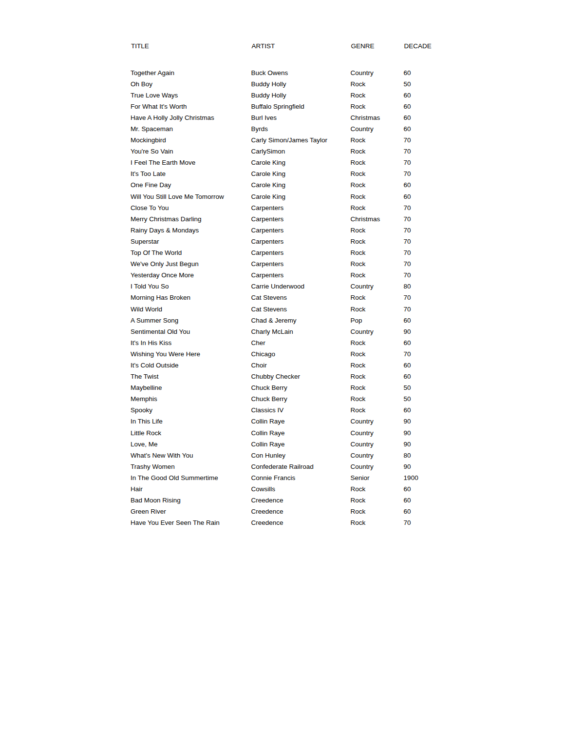| TITLE | ARTIST | GENRE | DECADE |
| --- | --- | --- | --- |
| Together Again | Buck Owens | Country | 60 |
| Oh Boy | Buddy Holly | Rock | 50 |
| True Love Ways | Buddy Holly | Rock | 60 |
| For What It's Worth | Buffalo Springfield | Rock | 60 |
| Have A Holly Jolly Christmas | Burl Ives | Christmas | 60 |
| Mr. Spaceman | Byrds | Country | 60 |
| Mockingbird | Carly Simon/James Taylor | Rock | 70 |
| You're So Vain | CarlySimon | Rock | 70 |
| I Feel The Earth Move | Carole King | Rock | 70 |
| It's Too Late | Carole King | Rock | 70 |
| One Fine Day | Carole King | Rock | 60 |
| Will You Still Love Me Tomorrow | Carole King | Rock | 60 |
| Close To You | Carpenters | Rock | 70 |
| Merry Christmas Darling | Carpenters | Christmas | 70 |
| Rainy Days & Mondays | Carpenters | Rock | 70 |
| Superstar | Carpenters | Rock | 70 |
| Top Of The World | Carpenters | Rock | 70 |
| We've Only Just Begun | Carpenters | Rock | 70 |
| Yesterday Once More | Carpenters | Rock | 70 |
| I Told You So | Carrie Underwood | Country | 80 |
| Morning Has Broken | Cat Stevens | Rock | 70 |
| Wild World | Cat Stevens | Rock | 70 |
| A Summer Song | Chad & Jeremy | Pop | 60 |
| Sentimental Old You | Charly McLain | Country | 90 |
| It's In His Kiss | Cher | Rock | 60 |
| Wishing You Were Here | Chicago | Rock | 70 |
| It's Cold Outside | Choir | Rock | 60 |
| The Twist | Chubby Checker | Rock | 60 |
| Maybelline | Chuck Berry | Rock | 50 |
| Memphis | Chuck Berry | Rock | 50 |
| Spooky | Classics IV | Rock | 60 |
| In This Life | Collin Raye | Country | 90 |
| Little Rock | Collin Raye | Country | 90 |
| Love, Me | Collin Raye | Country | 90 |
| What's New With You | Con Hunley | Country | 80 |
| Trashy Women | Confederate Railroad | Country | 90 |
| In The Good Old Summertime | Connie Francis | Senior | 1900 |
| Hair | Cowsills | Rock | 60 |
| Bad Moon Rising | Creedence | Rock | 60 |
| Green River | Creedence | Rock | 60 |
| Have You Ever Seen The Rain | Creedence | Rock | 70 |